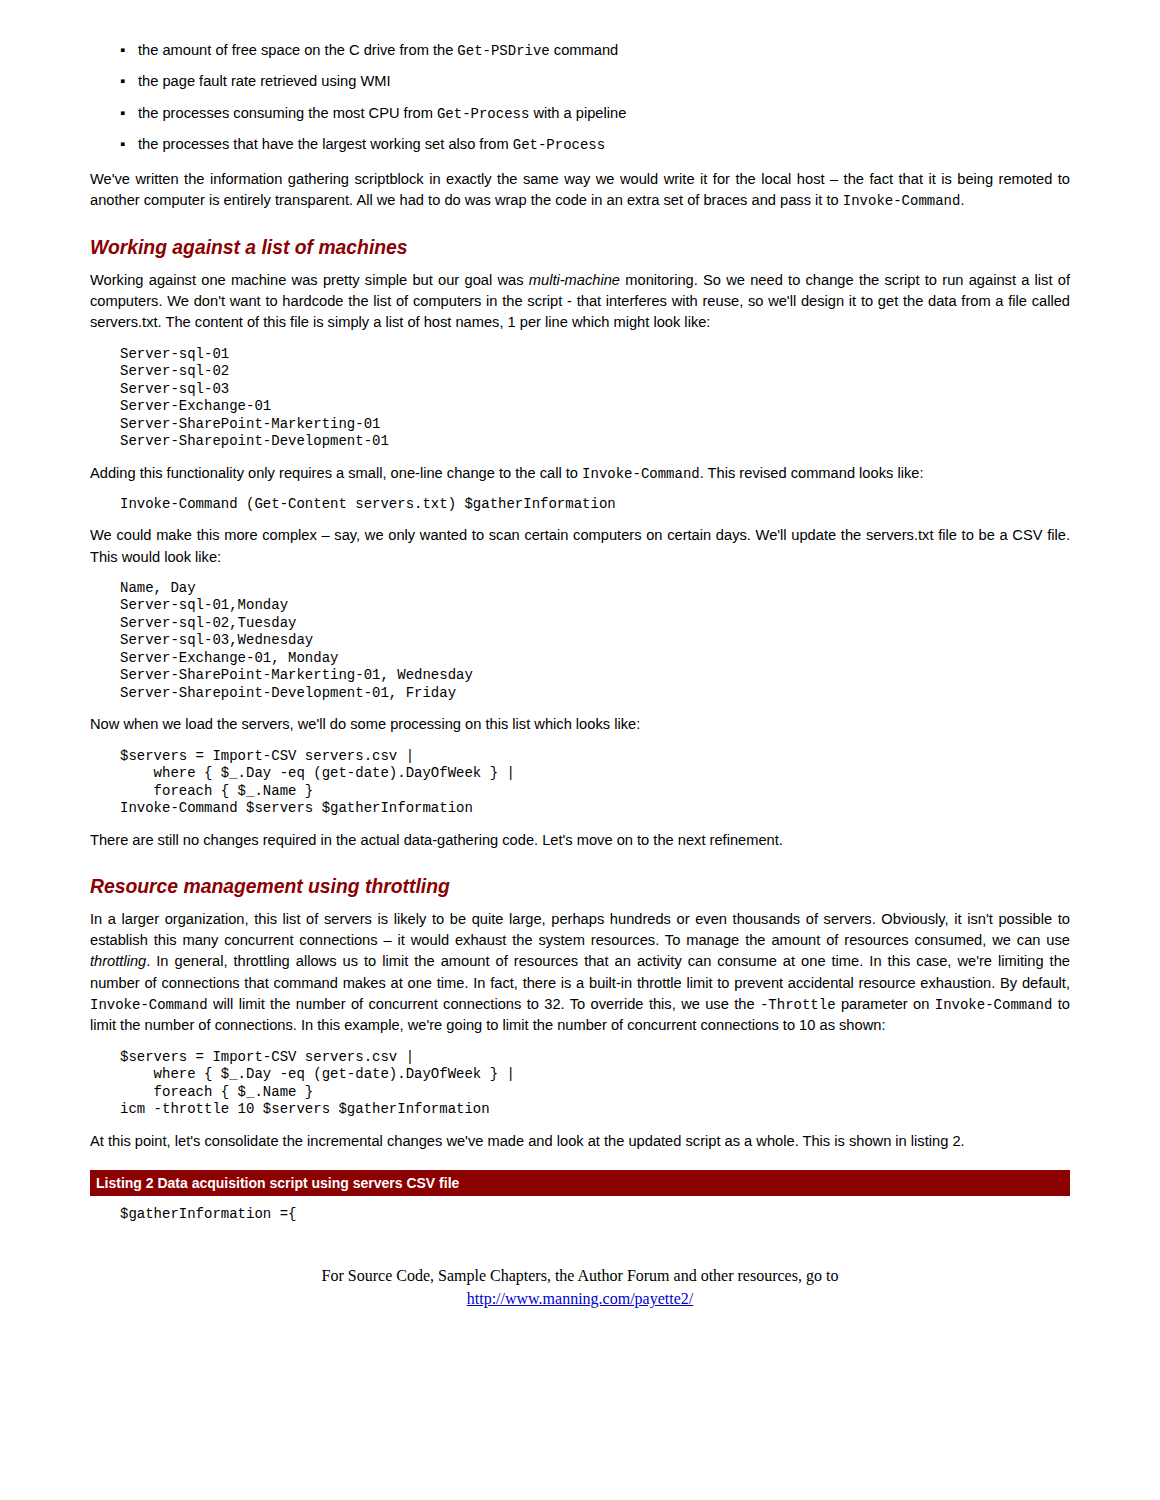the amount of free space on the C drive from the Get-PSDrive command
the page fault rate retrieved using WMI
the processes consuming the most CPU from Get-Process with a pipeline
the processes that have the largest working set also from Get-Process
We've written the information gathering scriptblock in exactly the same way we would write it for the local host – the fact that it is being remoted to another computer is entirely transparent. All we had to do was wrap the code in an extra set of braces and pass it to Invoke-Command.
Working against a list of machines
Working against one machine was pretty simple but our goal was multi-machine monitoring. So we need to change the script to run against a list of computers. We don't want to hardcode the list of computers in the script - that interferes with reuse, so we'll design it to get the data from a file called servers.txt. The content of this file is simply a list of host names, 1 per line which might look like:
Server-sql-01
Server-sql-02
Server-sql-03
Server-Exchange-01
Server-SharePoint-Markerting-01
Server-Sharepoint-Development-01
Adding this functionality only requires a small, one-line change to the call to Invoke-Command. This revised command looks like:
Invoke-Command (Get-Content servers.txt) $gatherInformation
We could make this more complex – say, we only wanted to scan certain computers on certain days. We'll update the servers.txt file to be a CSV file. This would look like:
Name, Day
Server-sql-01,Monday
Server-sql-02,Tuesday
Server-sql-03,Wednesday
Server-Exchange-01, Monday
Server-SharePoint-Markerting-01, Wednesday
Server-Sharepoint-Development-01, Friday
Now when we load the servers, we'll do some processing on this list which looks like:
$servers = Import-CSV servers.csv |
    where { $_.Day -eq (get-date).DayOfWeek } |
    foreach { $_.Name }
Invoke-Command $servers $gatherInformation
There are still no changes required in the actual data-gathering code. Let's move on to the next refinement.
Resource management using throttling
In a larger organization, this list of servers is likely to be quite large, perhaps hundreds or even thousands of servers. Obviously, it isn't possible to establish this many concurrent connections – it would exhaust the system resources. To manage the amount of resources consumed, we can use throttling. In general, throttling allows us to limit the amount of resources that an activity can consume at one time. In this case, we're limiting the number of connections that command makes at one time. In fact, there is a built-in throttle limit to prevent accidental resource exhaustion. By default, Invoke-Command will limit the number of concurrent connections to 32. To override this, we use the -Throttle parameter on Invoke-Command to limit the number of connections. In this example, we're going to limit the number of concurrent connections to 10 as shown:
$servers = Import-CSV servers.csv |
    where { $_.Day -eq (get-date).DayOfWeek } |
    foreach { $_.Name }
icm -throttle 10 $servers $gatherInformation
At this point, let's consolidate the incremental changes we've made and look at the updated script as a whole. This is shown in listing 2.
Listing 2 Data acquisition script using servers CSV file
$gatherInformation ={
For Source Code, Sample Chapters, the Author Forum and other resources, go to
http://www.manning.com/payette2/